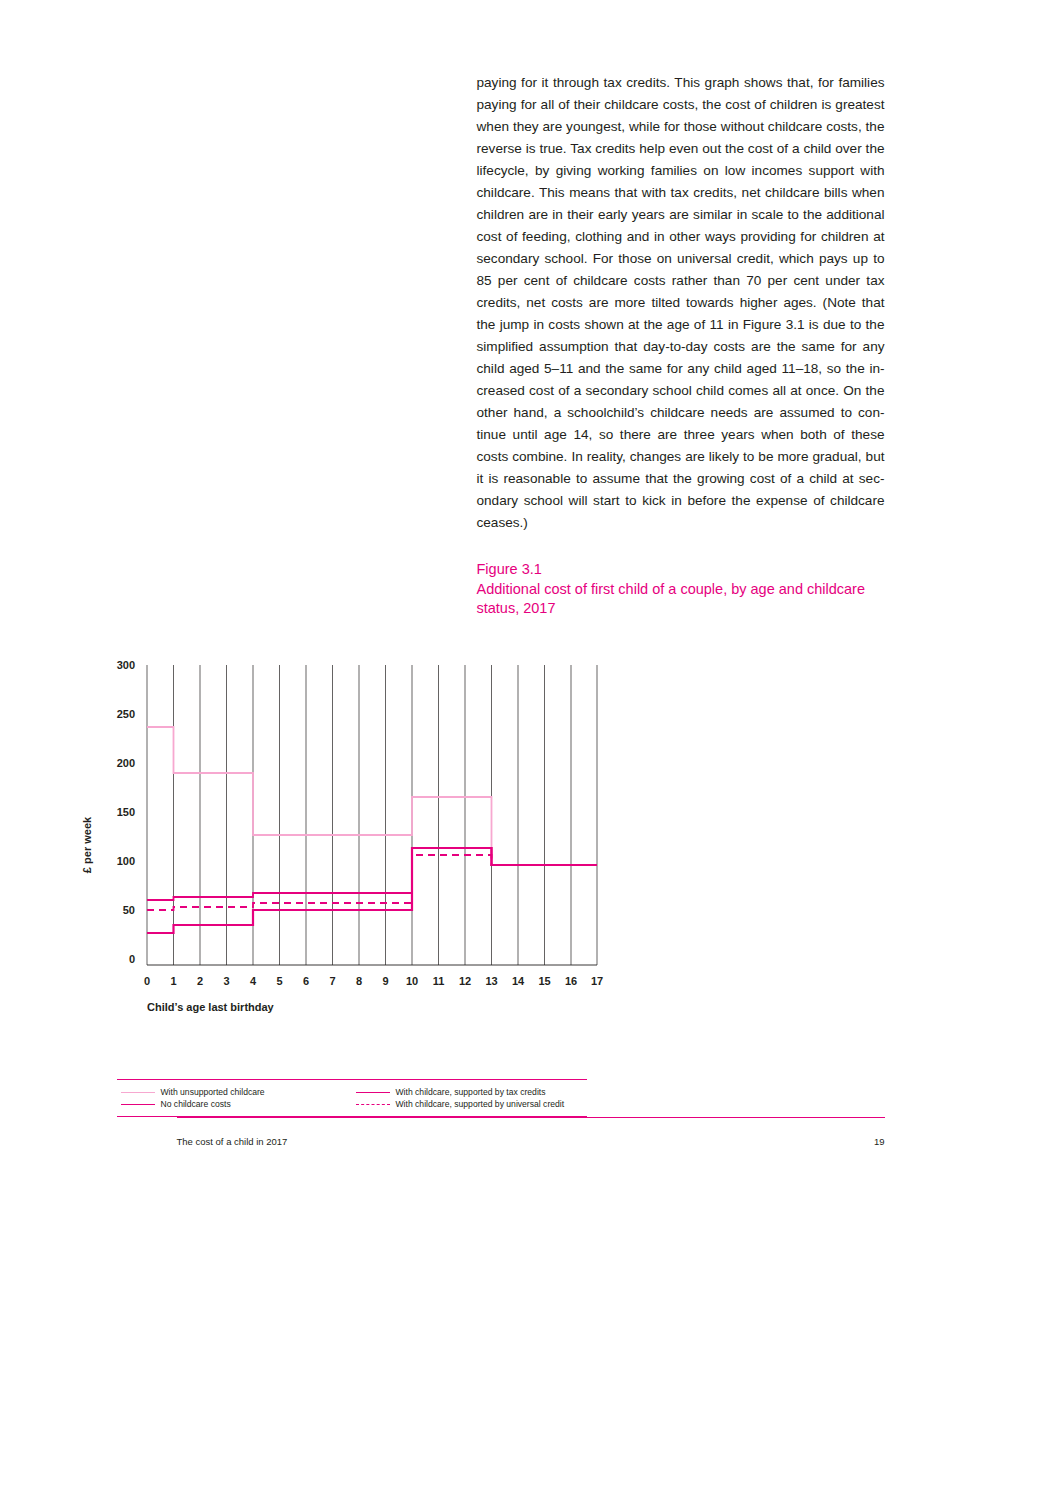paying for it through tax credits. This graph shows that, for families paying for all of their childcare costs, the cost of children is greatest when they are youngest, while for those without childcare costs, the reverse is true. Tax credits help even out the cost of a child over the lifecycle, by giving working families on low incomes support with childcare. This means that with tax credits, net childcare bills when children are in their early years are similar in scale to the additional cost of feeding, clothing and in other ways providing for children at secondary school. For those on universal credit, which pays up to 85 per cent of childcare costs rather than 70 per cent under tax credits, net costs are more tilted towards higher ages. (Note that the jump in costs shown at the age of 11 in Figure 3.1 is due to the simplified assumption that day-to-day costs are the same for any child aged 5–11 and the same for any child aged 11–18, so the increased cost of a secondary school child comes all at once. On the other hand, a schoolchild’s childcare needs are assumed to continue until age 14, so there are three years when both of these costs combine. In reality, changes are likely to be more gradual, but it is reasonable to assume that the growing cost of a child at secondary school will start to kick in before the expense of childcare ceases.)
Figure 3.1 Additional cost of first child of a couple, by age and childcare status, 2017
300 250 200 150 100 50 0 0 1 2 3 4 5 6 7 8 9 10 11 12 13 14 15 16 17 Child’s age last birthday £ per week
| With unsupported childcare | With childcare, supported by tax credits |
| No childcare costs | With childcare, supported by universal credit |
The cost of a child in 2017
19